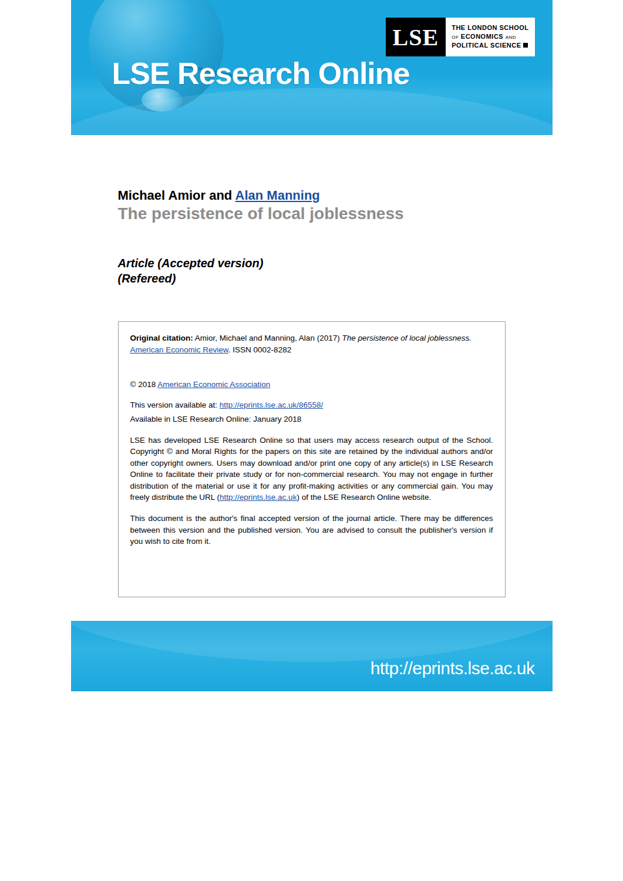LSE Research Online
LSE
The London School
of Economics and
Political Science
Michael Amior and Alan Manning
The persistence of local joblessness
Article (Accepted version)
(Refereed)
Original citation: Amior, Michael and Manning, Alan (2017) The persistence of local joblessness. American Economic Review. ISSN 0002-8282
© 2018 American Economic Association
This version available at: http://eprints.lse.ac.uk/86558/
Available in LSE Research Online: January 2018
LSE has developed LSE Research Online so that users may access research output of the School. Copyright © and Moral Rights for the papers on this site are retained by the individual authors and/or other copyright owners. Users may download and/or print one copy of any article(s) in LSE Research Online to facilitate their private study or for non-commercial research. You may not engage in further distribution of the material or use it for any profit-making activities or any commercial gain. You may freely distribute the URL (http://eprints.lse.ac.uk) of the LSE Research Online website.
This document is the author's final accepted version of the journal article. There may be differences between this version and the published version. You are advised to consult the publisher's version if you wish to cite from it.
http://eprints.lse.ac.uk